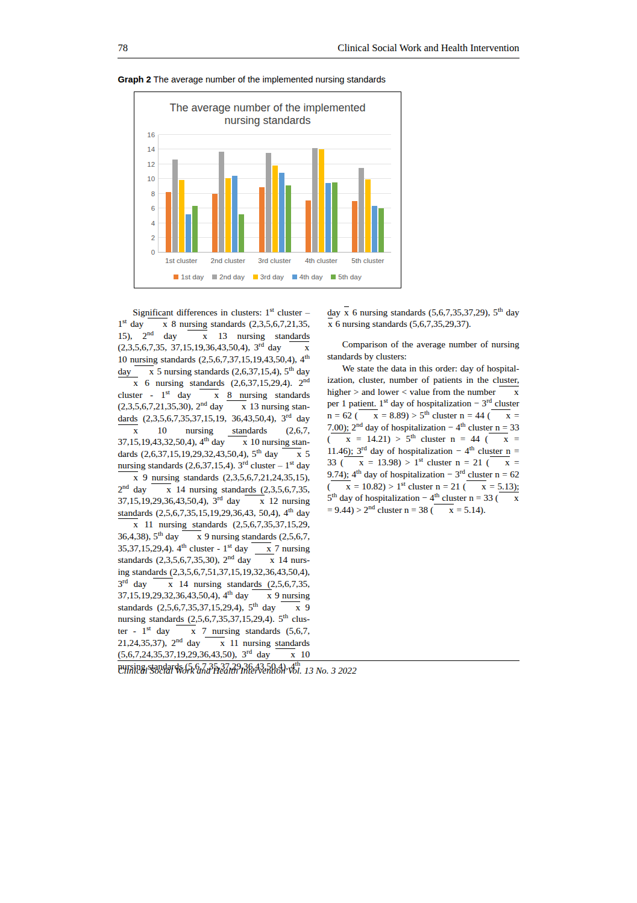78
Clinical Social Work and Health Intervention
Graph 2 The average number of the implemented nursing standards
The average number of the implemented
nursing standards
16
14
12
10
8
6
4
2
0
1st cluster 2nd cluster 3rd cluster 4th cluster 5th cluster
1st day 2nd day 3rd day 4th day 5th day
Significant differences in clusters: 1st cluster – 1st day x 8 nursing standards (2,3,5,6,7,21,35, 15), 2nd day x 13 nursing standards (2,3,5,6,7,35, 37,15,19,36,43,50,4), 3rd day x 10 nursing standards (2,5,6,7,37,15,19,43,50,4), 4th day x 5 nursing standards (2,6,37,15,4), 5th day x 6 nursing standards (2,6,37,15,29,4). 2nd cluster - 1st day x 8 nursing standards (2,3,5,6,7,21,35,30), 2nd day x 13 nursing standards (2,3,5,6,7,35,37,15,19, 36,43,50,4), 3rd day x 10 nursing standards (2,6,7, 37,15,19,43,32,50,4), 4th day x 10 nursing standards (2,6,37,15,19,29,32,43,50,4), 5th day x 5 nursing standards (2,6,37,15,4). 3rd cluster – 1st day x 9 nursing standards (2,3,5,6,7,21,24,35,15), 2nd day x 14 nursing standards (2,3,5,6,7,35, 37,15,19,29,36,43,50,4), 3rd day x 12 nursing standards (2,5,6,7,35,15,19,29,36,43, 50,4), 4th day x 11 nursing standards (2,5,6,7,35,37,15,29, 36,4,38), 5th day x 9 nursing standards (2,5,6,7, 35,37,15,29,4). 4th cluster - 1st day x 7 nursing standards (2,3,5,6,7,35,30), 2nd day x 14 nursing standards (2,3,5,6,7,51,37,15,19,32,36,43,50,4), 3rd day x 14 nursing standards (2,5,6,7,35, 37,15,19,29,32,36,43,50,4), 4th day x 9 nursing standards (2,5,6,7,35,37,15,29,4), 5th day x 9 nursing standards (2,5,6,7,35,37,15,29,4). 5th cluster - 1st day x 7 nursing standards (5,6,7, 21,24,35,37), 2nd day x 11 nursing standards (5,6,7,24,35,37,19,29,36,43,50), 3rd day x 10 nursing standards (5,6,7,35,37,29,36,43,50,4), 4th
day x 6 nursing standards (5,6,7,35,37,29), 5th day x 6 nursing standards (5,6,7,35,29,37).
Comparison of the average number of nursing standards by clusters:
We state the data in this order: day of hospitalization, cluster, number of patients in the cluster, higher > and lower < value from the number x per 1 patient. 1st day of hospitalization − 3rd cluster n = 62 (x = 8.89) > 5th cluster n = 44 (x = 7.00); 2nd day of hospitalization − 4th cluster n = 33 (x = 14.21) > 5th cluster n = 44 (x = 11.46); 3rd day of hospitalization − 4th cluster n = 33 (x = 13.98) > 1st cluster n = 21 (x = 9.74); 4th day of hospitalization − 3rd cluster n = 62 (x = 10.82) > 1st cluster n = 21 (x = 5.13); 5th day of hospitalization − 4th cluster n = 33 (x = 9.44) > 2nd cluster n = 38 (x = 5.14).
Clinical Social Work and Health Intervention Vol. 13 No. 3 2022